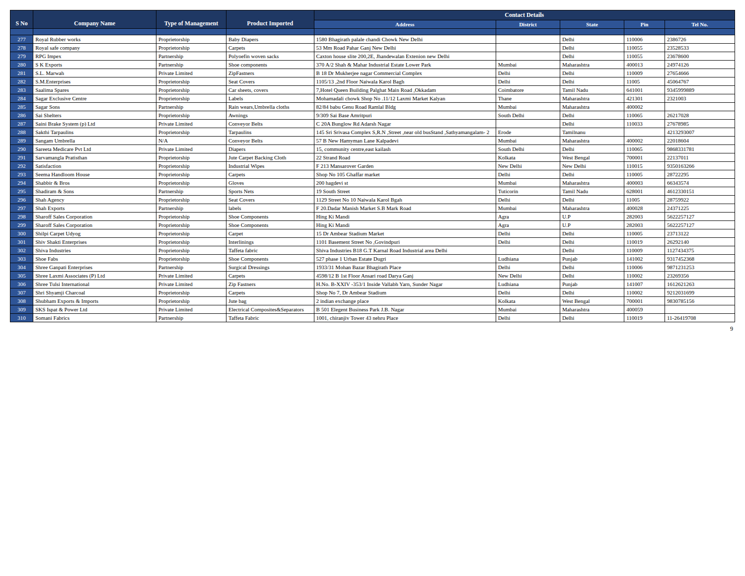| S No | Company Name | Type of Management | Product Imported | Contact Details |
| --- | --- | --- | --- | --- |
| Address | District | State | Pin | Tel No. |
| 277 | Royal Rubber works | Proprietorship | Baby Diapers | 1580 Bhagirath palale chandi Chowk New Delhi | | Delhi | 110006 | 2386726 |
| 278 | Royal safe company | Proprietorship | Carpets | 53 Mm Road Pahar Ganj New Delhi | | Delhi | 110055 | 23528533 |
| 279 | RPG Impex | Partnership | Polyoefin woven sacks | Caxton house slite 200,2E, Jhandewalan Extenion new Delhi | | Delhi | 110055 | 23678600 |
| 280 | S K Exports | Partnership | Shoe components | 370 A/2 Shah & Mahar Industrial Estate Lower Park | Mumbai | Maharashtra | 400013 | 24974126 |
| 281 | S.L. Marwah | Private Limited | ZipFastners | B 18 Dr Mukherjee nagar Commercial Complex | Delhi | Delhi | 110009 | 27654666 |
| 282 | S.M.Enterprises | Proprietorship | Seat Covers | 1105/13 ,2nd Floor Naiwala Karol Bagh | Delhi | Delhi | 11005 | 45064767 |
| 283 | Saalima Spares | Proprietorship | Car sheets, covers | 7,Hotel Queen Building Palghat Main Road ,Okkadam | Coimbatore | Tamil Nadu | 641001 | 9345999889 |
| 284 | Sagar Exclusive Centre | Proprietorship | Labels | Mohamadali chowk Shop No .11/12 Laxmi Market Kalyan | Thane | Maharashtra | 421301 | 2321003 |
| 285 | Sagar Sons | Partnership | Rain wears,Umbrella cloths | 82/84 babu Genu Road Ramlal Bldg | Mumbai | Maharashtra | 400002 | |
| 286 | Sai Shelters | Proprietorship | Awnings | 9/309 Sai Base Amritpuri | South Delhi | Delhi | 110065 | 26217028 |
| 287 | Saini Brake System (p) Ltd | Private Limited | Conveyor Belts | C 20A Bunglow Rd Adarsh Nagar | | Delhi | 110033 | 27678985 |
| 288 | Sakthi Tarpaulins | Proprietorship | Tarpaulins | 145 Sri Srivasa Complex S,R.N ,Street ,near old busStand ,Sathyamangalam- 2 | Erode | Tamilnanu | | 4213293007 |
| 289 | Sangam Umbrella | N/A | Conveyor Belts | 57 B New Hamyman Lane Kalpadevi | Mumbai | Maharashtra | 400002 | 22018604 |
| 290 | Sareeta Medicare Pvt Ltd | Private Limited | Diapers | 15, community centre,east kailash | South Delhi | Delhi | 110065 | 9868331781 |
| 291 | Sarvamangla Pratisthan | Proprietorship | Jute Carpet Backing Cloth | 22 Strand Road | Kolkata | West Bengal | 700001 | 22137011 |
| 292 | Satisfaction | Proprietorship | Industrial Wipes | F 213 Mansarover Garden | New Delhi | New Delhi | 110015 | 9350163266 |
| 293 | Seema Handloom House | Proprietorship | Carpets | Shop No 105 Ghaffar market | Delhi | Delhi | 110005 | 28722295 |
| 294 | Shabbir & Bros | Proprietorship | Gloves | 200 hagdevi st | Mumbai | Maharashtra | 400003 | 66343574 |
| 295 | Shadiram & Sons | Partnership | Sports Nets | 19 South Street | Tuticorin | Tamil Nadu | 628001 | 4612330151 |
| 296 | Shah Agency | Proprietorship | Seat Covers | 1129 Street No 10 Naiwala Karol Bgah | Delhi | Delhi | 11005 | 28759922 |
| 297 | Shah Exports | Partnership | labels | F 20.Dadar Manish Market S.B Mark Road | Mumbai | Maharashtra | 400028 | 24371225 |
| 298 | Sharoff Sales Corporation | Proprietorship | Shoe Components | Hing Ki Mandi | Agra | U.P | 282003 | 5622257127 |
| 299 | Sharoff Sales Corporation | Proprietorship | Shoe Components | Hing Ki Mandi | Agra | U.P | 282003 | 5622257127 |
| 300 | Shilpi Carpet Udyog | Proprietorship | Carpet | 15 Dr Ambear Stadium Market | Delhi | Delhi | 110005 | 23713122 |
| 301 | Shiv Shakti Enterprises | Proprietorship | Interlinings | 1101 Basement Street No ,Govindpuri | Delhi | Delhi | 110019 | 26292140 |
| 302 | Shiva Industries | Proprietorship | Taffeta fabric | Shiva Industries B18 G.T Karnal Road Industrial area Delhi | | Delhi | 110009 | 1127434375 |
| 303 | Shoe Fabs | Proprietorship | Shoe Components | 527 phase 1 Urban Estate Dugri | Ludhiana | Punjab | 141002 | 9317452368 |
| 304 | Shree Ganpati Enterprises | Partnership | Surgical Dressings | 1933/31 Mohan Bazar Bhagirath Place | Delhi | Delhi | 110006 | 9871231253 |
| 305 | Shree Laxmi Associates (P) Ltd | Private Limited | Carpets | 4598/12 B 1st Floor Ansari road Darya Ganj | New Delhi | Delhi | 110002 | 23269356 |
| 306 | Shree Tulsi International | Private Limited | Zip Fastners | H.No. B-XXIV -353/1 Inside Vallabh Yarn, Sunder Nagar | Ludhiana | Punjab | 141007 | 1612621263 |
| 307 | Shri Shyamji Charcoal | Proprietorship | Carpets | Shop No 7, Dr Ambear Stadium | Delhi | Delhi | 110002 | 9212031699 |
| 308 | Shubham Exports & Imports | Proprietorship | Jute bag | 2 indian exchange place | Kolkata | West Bengal | 700001 | 9830785156 |
| 309 | SKS Ispat & Power Ltd | Private Limited | Electrical Composites&Separators | B 501 Elegent Business Park J.B. Nagar | Mumbai | Maharashtra | 400059 | |
| 310 | Somani Fabrics | Partnership | Taffeta Fabric | 1001, chiranjiv Tower 43 nehru Place | Delhi | Delhi | 110019 | 11-26419708 |
9